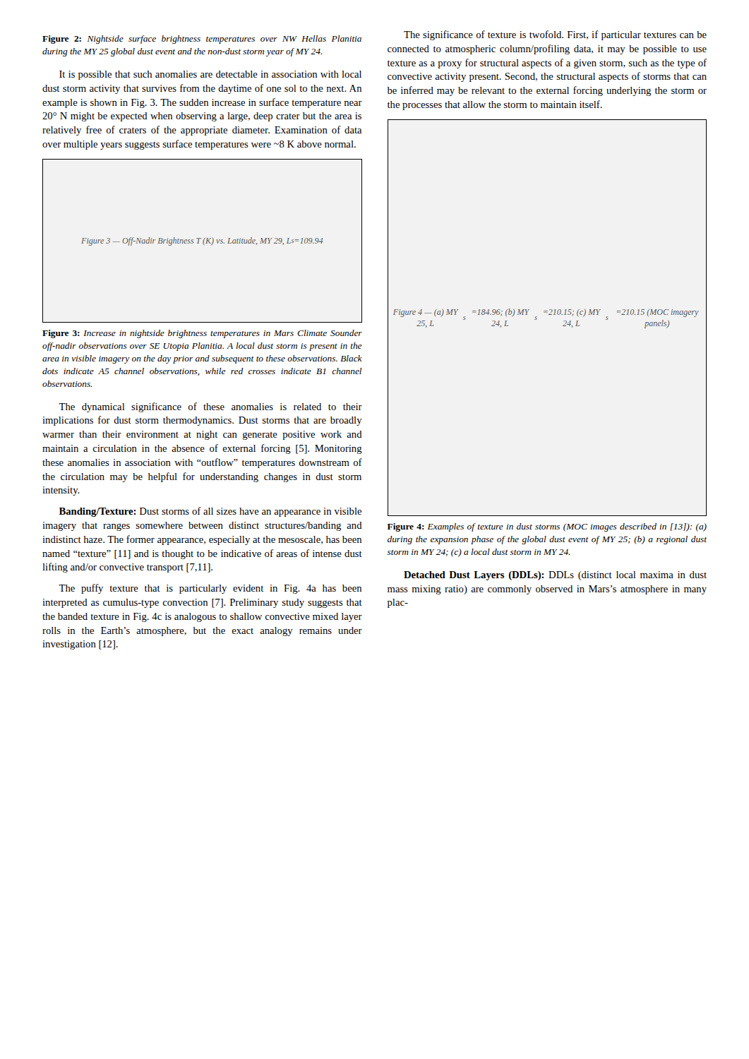Figure 2: Nightside surface brightness temperatures over NW Hellas Planitia during the MY 25 global dust event and the non-dust storm year of MY 24.
It is possible that such anomalies are detectable in association with local dust storm activity that survives from the daytime of one sol to the next. An example is shown in Fig. 3. The sudden increase in surface temperature near 20° N might be expected when observing a large, deep crater but the area is relatively free of craters of the appropriate diameter. Examination of data over multiple years suggests surface temperatures were ~8 K above normal.
Figure 3 — Off-Nadir Brightness T (K) vs. Latitude, MY 29, Ls=109.94
Figure 3: Increase in nightside brightness temperatures in Mars Climate Sounder off-nadir observations over SE Utopia Planitia. A local dust storm is present in the area in visible imagery on the day prior and subsequent to these observations. Black dots indicate A5 channel observations, while red crosses indicate B1 channel observations.
The dynamical significance of these anomalies is related to their implications for dust storm thermodynamics. Dust storms that are broadly warmer than their environment at night can generate positive work and maintain a circulation in the absence of external forcing [5]. Monitoring these anomalies in association with “outflow” temperatures downstream of the circulation may be helpful for understanding changes in dust storm intensity.
Banding/Texture: Dust storms of all sizes have an appearance in visible imagery that ranges somewhere between distinct structures/banding and indistinct haze. The former appearance, especially at the mesoscale, has been named “texture” [11] and is thought to be indicative of areas of intense dust lifting and/or convective transport [7,11].
The puffy texture that is particularly evident in Fig. 4a has been interpreted as cumulus-type convection [7]. Preliminary study suggests that the banded texture in Fig. 4c is analogous to shallow convective mixed layer rolls in the Earth’s atmosphere, but the exact analogy remains under investigation [12].
The significance of texture is twofold. First, if particular textures can be connected to atmospheric column/profiling data, it may be possible to use texture as a proxy for structural aspects of a given storm, such as the type of convective activity present. Second, the structural aspects of storms that can be inferred may be relevant to the external forcing underlying the storm or the processes that allow the storm to maintain itself.
Figure 4 — (a) MY 25, Ls=184.96; (b) MY 24, Ls=210.15; (c) MY 24, Ls=210.15 (MOC imagery panels)
Figure 4: Examples of texture in dust storms (MOC images described in [13]): (a) during the expansion phase of the global dust event of MY 25; (b) a regional dust storm in MY 24; (c) a local dust storm in MY 24.
Detached Dust Layers (DDLs): DDLs (distinct local maxima in dust mass mixing ratio) are commonly observed in Mars’s atmosphere in many plac-